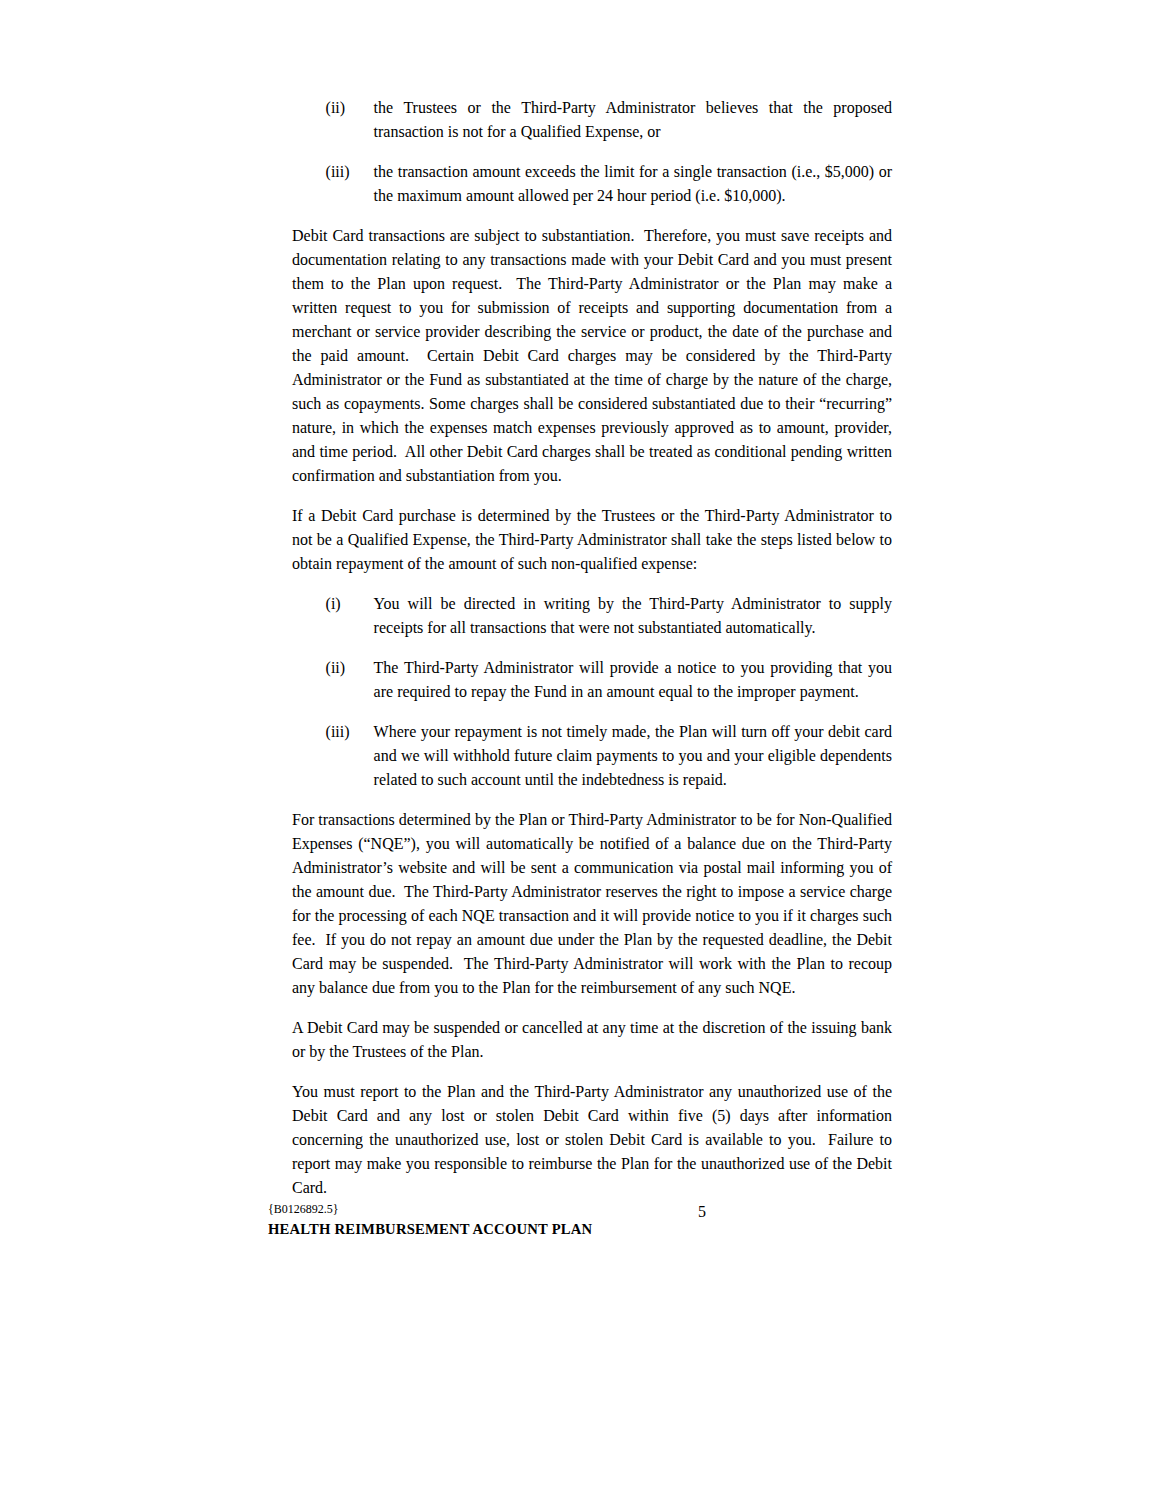(ii) the Trustees or the Third-Party Administrator believes that the proposed transaction is not for a Qualified Expense, or
(iii) the transaction amount exceeds the limit for a single transaction (i.e., $5,000) or the maximum amount allowed per 24 hour period (i.e. $10,000).
Debit Card transactions are subject to substantiation. Therefore, you must save receipts and documentation relating to any transactions made with your Debit Card and you must present them to the Plan upon request. The Third-Party Administrator or the Plan may make a written request to you for submission of receipts and supporting documentation from a merchant or service provider describing the service or product, the date of the purchase and the paid amount. Certain Debit Card charges may be considered by the Third-Party Administrator or the Fund as substantiated at the time of charge by the nature of the charge, such as copayments. Some charges shall be considered substantiated due to their “recurring” nature, in which the expenses match expenses previously approved as to amount, provider, and time period. All other Debit Card charges shall be treated as conditional pending written confirmation and substantiation from you.
If a Debit Card purchase is determined by the Trustees or the Third-Party Administrator to not be a Qualified Expense, the Third-Party Administrator shall take the steps listed below to obtain repayment of the amount of such non-qualified expense:
(i) You will be directed in writing by the Third-Party Administrator to supply receipts for all transactions that were not substantiated automatically.
(ii) The Third-Party Administrator will provide a notice to you providing that you are required to repay the Fund in an amount equal to the improper payment.
(iii) Where your repayment is not timely made, the Plan will turn off your debit card and we will withhold future claim payments to you and your eligible dependents related to such account until the indebtedness is repaid.
For transactions determined by the Plan or Third-Party Administrator to be for Non-Qualified Expenses (“NQE”), you will automatically be notified of a balance due on the Third-Party Administrator’s website and will be sent a communication via postal mail informing you of the amount due. The Third-Party Administrator reserves the right to impose a service charge for the processing of each NQE transaction and it will provide notice to you if it charges such fee. If you do not repay an amount due under the Plan by the requested deadline, the Debit Card may be suspended. The Third-Party Administrator will work with the Plan to recoup any balance due from you to the Plan for the reimbursement of any such NQE.
A Debit Card may be suspended or cancelled at any time at the discretion of the issuing bank or by the Trustees of the Plan.
You must report to the Plan and the Third-Party Administrator any unauthorized use of the Debit Card and any lost or stolen Debit Card within five (5) days after information concerning the unauthorized use, lost or stolen Debit Card is available to you. Failure to report may make you responsible to reimburse the Plan for the unauthorized use of the Debit Card.
{B0126892.5}
HEALTH REIMBURSEMENT ACCOUNT PLAN
5